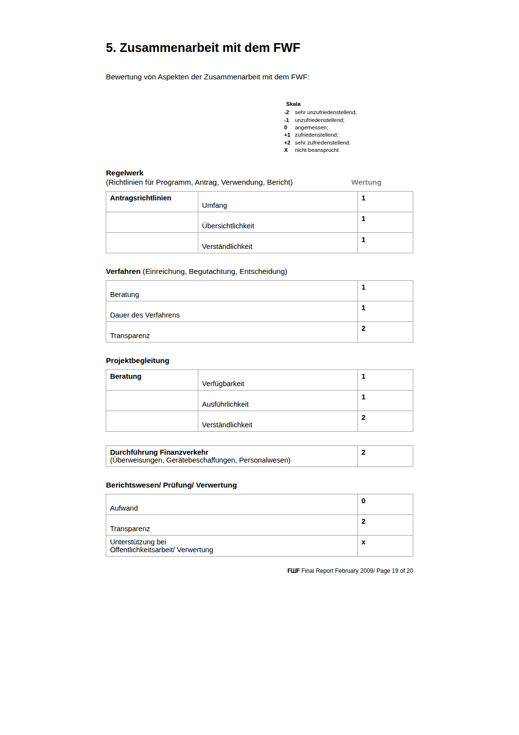5. Zusammenarbeit mit dem FWF
Bewertung von Aspekten der Zusammenarbeit mit dem FWF:
Skala
| -2 | sehr unzufriedenstellend, |
| -1 | unzufriedenstellend; |
| 0 | angemessen; |
| +1 | zufriedenstellend; |
| +2 | sehr zufriedenstellend. |
| X | nicht beansprucht |
Regelwerk
(Richtlinien für Programm, Antrag, Verwendung, Bericht) Wertung
| Antragsrichtlinien | Umfang | 1 |
| | Übersichtlichkeit | 1 |
| | Verständlichkeit | 1 |
Verfahren (Einreichung, Begutachtung, Entscheidung)
| Beratung | 1 |
| Dauer des Verfahrens | 1 |
| Transparenz | 2 |
Projektbegleitung
| Beratung | Verfügbarkeit | 1 |
| | Ausführlichkeit | 1 |
| | Verständlichkeit | 2 |
| Durchführung Finanzverkehr (Überweisungen, Gerätebeschaffungen, Personalwesen) | 2 |
Berichtswesen/ Prüfung/ Verwertung
| Aufwand | 0 |
| Transparenz | 2 |
| Unterstützung bei Öffentlichkeitsarbeit/ Verwertung | x |
FШF Final Report February 2009/ Page 19 of 20